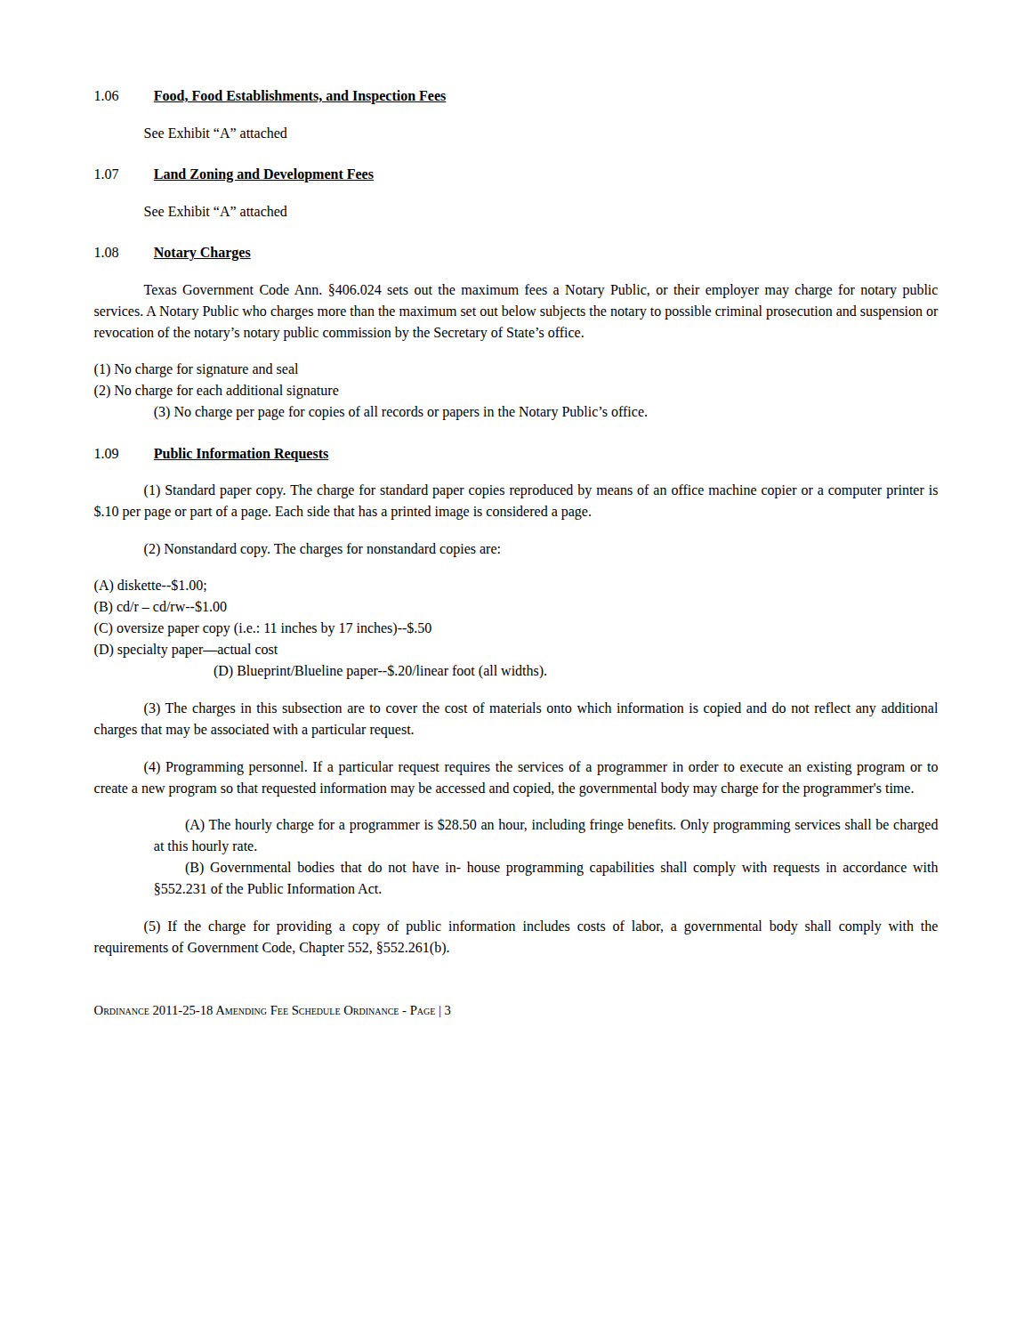1.06 Food, Food Establishments, and Inspection Fees
See Exhibit “A” attached
1.07 Land Zoning and Development Fees
See Exhibit “A” attached
1.08 Notary Charges
Texas Government Code Ann. §406.024 sets out the maximum fees a Notary Public, or their employer may charge for notary public services. A Notary Public who charges more than the maximum set out below subjects the notary to possible criminal prosecution and suspension or revocation of the notary’s notary public commission by the Secretary of State’s office.
(1) No charge for signature and seal
(2) No charge for each additional signature
(3) No charge per page for copies of all records or papers in the Notary Public’s office.
1.09 Public Information Requests
(1) Standard paper copy. The charge for standard paper copies reproduced by means of an office machine copier or a computer printer is $.10 per page or part of a page. Each side that has a printed image is considered a page.
(2) Nonstandard copy. The charges for nonstandard copies are:
(A) diskette--$1.00;
(B) cd/r – cd/rw--$1.00
(C) oversize paper copy (i.e.: 11 inches by 17 inches)--$.50
(D) specialty paper—actual cost
(D) Blueprint/Blueline paper--$.20/linear foot (all widths).
(3) The charges in this subsection are to cover the cost of materials onto which information is copied and do not reflect any additional charges that may be associated with a particular request.
(4) Programming personnel. If a particular request requires the services of a programmer in order to execute an existing program or to create a new program so that requested information may be accessed and copied, the governmental body may charge for the programmer's time.
(A) The hourly charge for a programmer is $28.50 an hour, including fringe benefits. Only programming services shall be charged at this hourly rate.
(B) Governmental bodies that do not have in- house programming capabilities shall comply with requests in accordance with §552.231 of the Public Information Act.
(5) If the charge for providing a copy of public information includes costs of labor, a governmental body shall comply with the requirements of Government Code, Chapter 552, §552.261(b).
Ordinance 2011-25-18 Amending Fee Schedule Ordinance - Page | 3